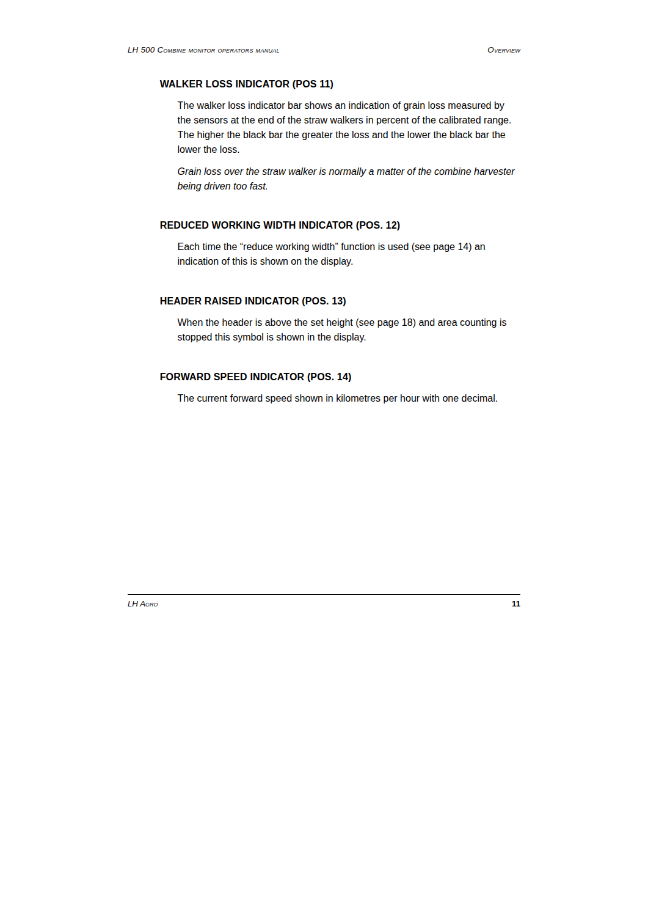LH 500 Combine monitor operators manual
Overview
WALKER LOSS INDICATOR (POS 11)
The walker loss indicator bar shows an indication of grain loss measured by the sensors at the end of the straw walkers in percent of the calibrated range. The higher the black bar the greater the loss and the lower the black bar the lower the loss.
Grain loss over the straw walker is normally a matter of the combine harvester being driven too fast.
REDUCED WORKING WIDTH INDICATOR (POS. 12)
Each time the “reduce working width” function is used (see page 14) an indication of this is shown on the display.
HEADER RAISED INDICATOR (POS. 13)
When the header is above the set height (see page 18) and area counting is stopped this symbol is shown in the display.
FORWARD SPEED INDICATOR (POS. 14)
The current forward speed shown in kilometres per hour with one decimal.
LH Agro
11